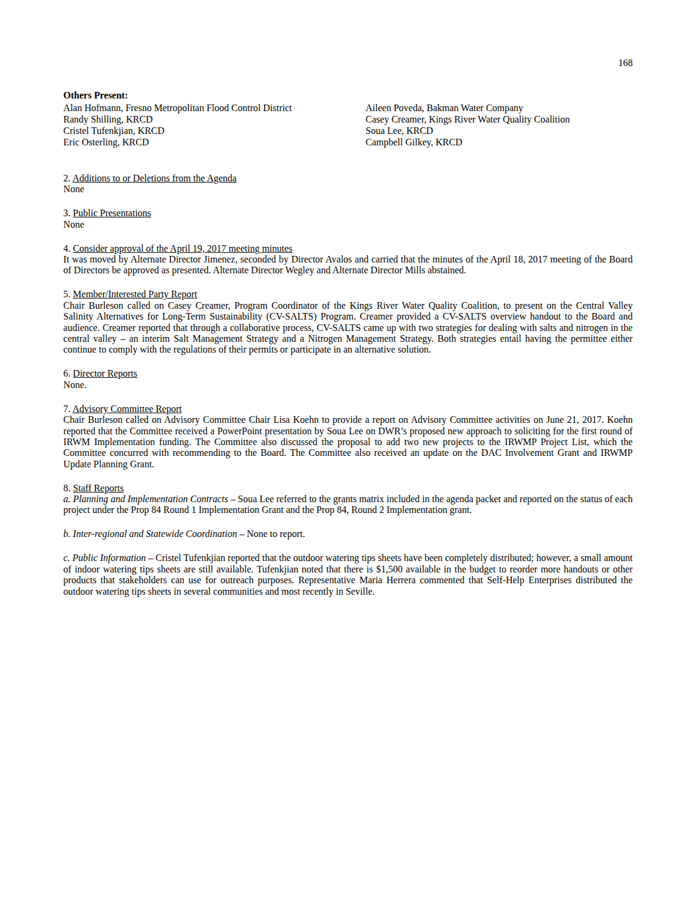168
Others Present:
| Alan Hofmann, Fresno Metropolitan Flood Control District | Aileen Poveda, Bakman Water Company |
| Randy Shilling, KRCD | Casey Creamer, Kings River Water Quality Coalition |
| Cristel Tufenkjian, KRCD | Soua Lee, KRCD |
| Eric Osterling, KRCD | Campbell Gilkey, KRCD |
2. Additions to or Deletions from the Agenda
None
3. Public Presentations
None
4. Consider approval of the April 19, 2017 meeting minutes
It was moved by Alternate Director Jimenez, seconded by Director Avalos and carried that the minutes of the April 18, 2017 meeting of the Board of Directors be approved as presented. Alternate Director Wegley and Alternate Director Mills abstained.
5. Member/Interested Party Report
Chair Burleson called on Casey Creamer, Program Coordinator of the Kings River Water Quality Coalition, to present on the Central Valley Salinity Alternatives for Long-Term Sustainability (CV-SALTS) Program. Creamer provided a CV-SALTS overview handout to the Board and audience. Creamer reported that through a collaborative process, CV-SALTS came up with two strategies for dealing with salts and nitrogen in the central valley – an interim Salt Management Strategy and a Nitrogen Management Strategy. Both strategies entail having the permittee either continue to comply with the regulations of their permits or participate in an alternative solution.
6. Director Reports
None.
7. Advisory Committee Report
Chair Burleson called on Advisory Committee Chair Lisa Koehn to provide a report on Advisory Committee activities on June 21, 2017. Koehn reported that the Committee received a PowerPoint presentation by Soua Lee on DWR’s proposed new approach to soliciting for the first round of IRWM Implementation funding. The Committee also discussed the proposal to add two new projects to the IRWMP Project List, which the Committee concurred with recommending to the Board. The Committee also received an update on the DAC Involvement Grant and IRWMP Update Planning Grant.
8. Staff Reports
a. Planning and Implementation Contracts – Soua Lee referred to the grants matrix included in the agenda packet and reported on the status of each project under the Prop 84 Round 1 Implementation Grant and the Prop 84, Round 2 Implementation grant.
b. Inter-regional and Statewide Coordination – None to report.
c. Public Information – Cristel Tufenkjian reported that the outdoor watering tips sheets have been completely distributed; however, a small amount of indoor watering tips sheets are still available. Tufenkjian noted that there is $1,500 available in the budget to reorder more handouts or other products that stakeholders can use for outreach purposes. Representative Maria Herrera commented that Self-Help Enterprises distributed the outdoor watering tips sheets in several communities and most recently in Seville.